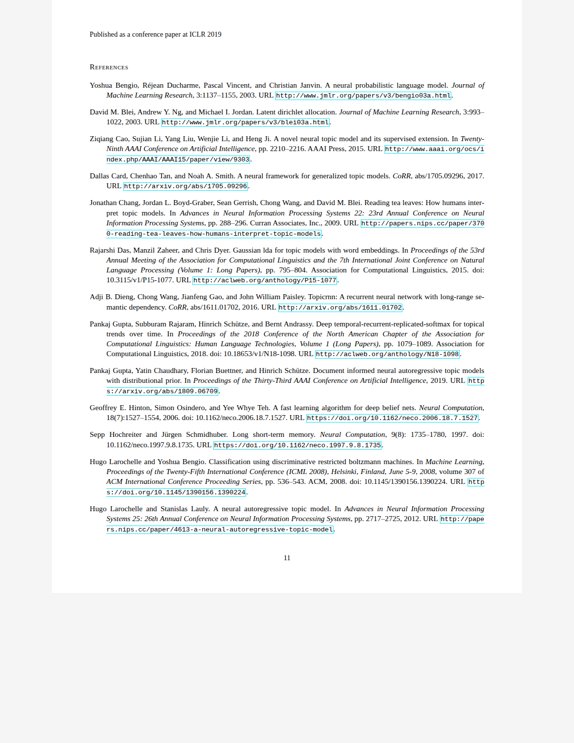Published as a conference paper at ICLR 2019
References
Yoshua Bengio, Réjean Ducharme, Pascal Vincent, and Christian Janvin. A neural probabilistic language model. Journal of Machine Learning Research, 3:1137–1155, 2003. URL http://www.jmlr.org/papers/v3/bengio03a.html.
David M. Blei, Andrew Y. Ng, and Michael I. Jordan. Latent dirichlet allocation. Journal of Machine Learning Research, 3:993–1022, 2003. URL http://www.jmlr.org/papers/v3/blei03a.html.
Ziqiang Cao, Sujian Li, Yang Liu, Wenjie Li, and Heng Ji. A novel neural topic model and its supervised extension. In Twenty-Ninth AAAI Conference on Artificial Intelligence, pp. 2210–2216. AAAI Press, 2015. URL http://www.aaai.org/ocs/index.php/AAAI/AAAI15/paper/view/9303.
Dallas Card, Chenhao Tan, and Noah A. Smith. A neural framework for generalized topic models. CoRR, abs/1705.09296, 2017. URL http://arxiv.org/abs/1705.09296.
Jonathan Chang, Jordan L. Boyd-Graber, Sean Gerrish, Chong Wang, and David M. Blei. Reading tea leaves: How humans interpret topic models. In Advances in Neural Information Processing Systems 22: 23rd Annual Conference on Neural Information Processing Systems, pp. 288–296. Curran Associates, Inc., 2009. URL http://papers.nips.cc/paper/3700-reading-tea-leaves-how-humans-interpret-topic-models.
Rajarshi Das, Manzil Zaheer, and Chris Dyer. Gaussian lda for topic models with word embeddings. In Proceedings of the 53rd Annual Meeting of the Association for Computational Linguistics and the 7th International Joint Conference on Natural Language Processing (Volume 1: Long Papers), pp. 795–804. Association for Computational Linguistics, 2015. doi: 10.3115/v1/P15-1077. URL http://aclweb.org/anthology/P15-1077.
Adji B. Dieng, Chong Wang, Jianfeng Gao, and John William Paisley. Topicrnn: A recurrent neural network with long-range semantic dependency. CoRR, abs/1611.01702, 2016. URL http://arxiv.org/abs/1611.01702.
Pankaj Gupta, Subburam Rajaram, Hinrich Schütze, and Bernt Andrassy. Deep temporal-recurrent-replicated-softmax for topical trends over time. In Proceedings of the 2018 Conference of the North American Chapter of the Association for Computational Linguistics: Human Language Technologies, Volume 1 (Long Papers), pp. 1079–1089. Association for Computational Linguistics, 2018. doi: 10.18653/v1/N18-1098. URL http://aclweb.org/anthology/N18-1098.
Pankaj Gupta, Yatin Chaudhary, Florian Buettner, and Hinrich Schütze. Document informed neural autoregressive topic models with distributional prior. In Proceedings of the Thirty-Third AAAI Conference on Artificial Intelligence, 2019. URL https://arxiv.org/abs/1809.06709.
Geoffrey E. Hinton, Simon Osindero, and Yee Whye Teh. A fast learning algorithm for deep belief nets. Neural Computation, 18(7):1527–1554, 2006. doi: 10.1162/neco.2006.18.7.1527. URL https://doi.org/10.1162/neco.2006.18.7.1527.
Sepp Hochreiter and Jürgen Schmidhuber. Long short-term memory. Neural Computation, 9(8): 1735–1780, 1997. doi: 10.1162/neco.1997.9.8.1735. URL https://doi.org/10.1162/neco.1997.9.8.1735.
Hugo Larochelle and Yoshua Bengio. Classification using discriminative restricted boltzmann machines. In Machine Learning, Proceedings of the Twenty-Fifth International Conference (ICML 2008), Helsinki, Finland, June 5-9, 2008, volume 307 of ACM International Conference Proceeding Series, pp. 536–543. ACM, 2008. doi: 10.1145/1390156.1390224. URL https://doi.org/10.1145/1390156.1390224.
Hugo Larochelle and Stanislas Lauly. A neural autoregressive topic model. In Advances in Neural Information Processing Systems 25: 26th Annual Conference on Neural Information Processing Systems, pp. 2717–2725, 2012. URL http://papers.nips.cc/paper/4613-a-neural-autoregressive-topic-model.
11